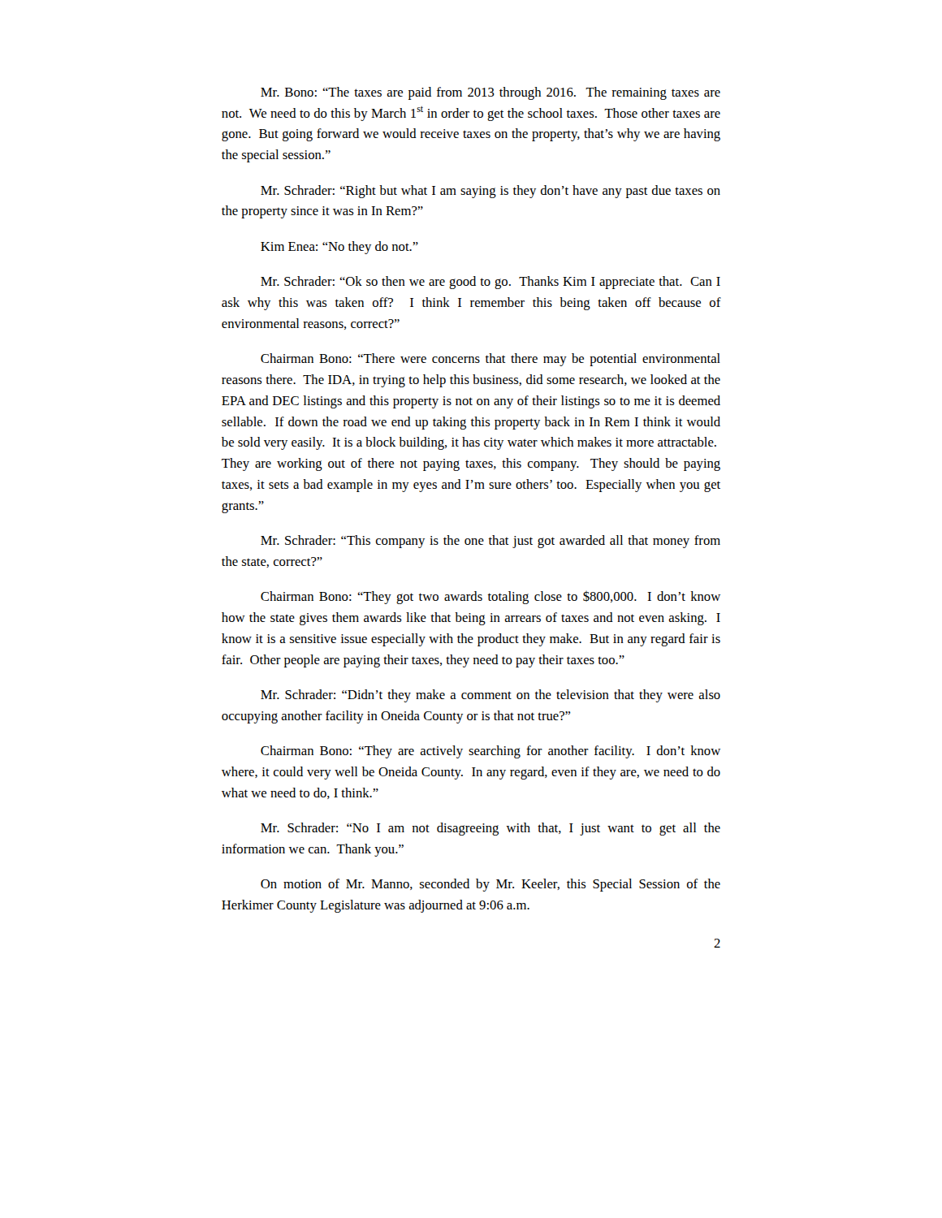Mr. Bono: “The taxes are paid from 2013 through 2016. The remaining taxes are not. We need to do this by March 1st in order to get the school taxes. Those other taxes are gone. But going forward we would receive taxes on the property, that’s why we are having the special session.”
Mr. Schrader: “Right but what I am saying is they don’t have any past due taxes on the property since it was in In Rem?”
Kim Enea: “No they do not.”
Mr. Schrader: “Ok so then we are good to go. Thanks Kim I appreciate that. Can I ask why this was taken off? I think I remember this being taken off because of environmental reasons, correct?”
Chairman Bono: “There were concerns that there may be potential environmental reasons there. The IDA, in trying to help this business, did some research, we looked at the EPA and DEC listings and this property is not on any of their listings so to me it is deemed sellable. If down the road we end up taking this property back in In Rem I think it would be sold very easily. It is a block building, it has city water which makes it more attractable. They are working out of there not paying taxes, this company. They should be paying taxes, it sets a bad example in my eyes and I’m sure others’ too. Especially when you get grants.”
Mr. Schrader: “This company is the one that just got awarded all that money from the state, correct?”
Chairman Bono: “They got two awards totaling close to $800,000. I don’t know how the state gives them awards like that being in arrears of taxes and not even asking. I know it is a sensitive issue especially with the product they make. But in any regard fair is fair. Other people are paying their taxes, they need to pay their taxes too.”
Mr. Schrader: “Didn’t they make a comment on the television that they were also occupying another facility in Oneida County or is that not true?”
Chairman Bono: “They are actively searching for another facility. I don’t know where, it could very well be Oneida County. In any regard, even if they are, we need to do what we need to do, I think.”
Mr. Schrader: “No I am not disagreeing with that, I just want to get all the information we can. Thank you.”
On motion of Mr. Manno, seconded by Mr. Keeler, this Special Session of the Herkimer County Legislature was adjourned at 9:06 a.m.
2